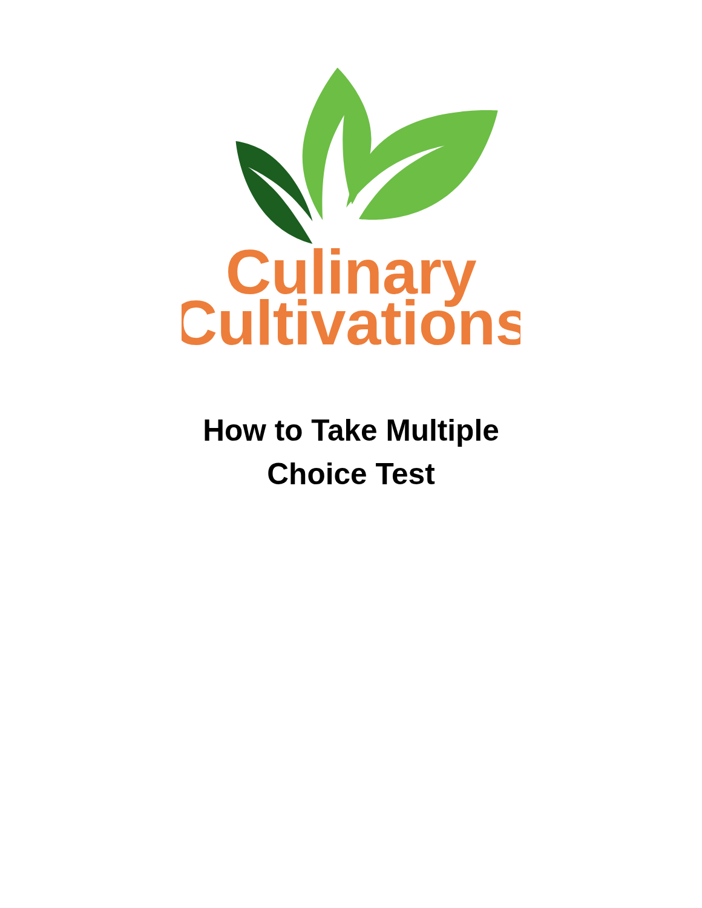Culinary Cultivations
How to Take Multiple Choice Test